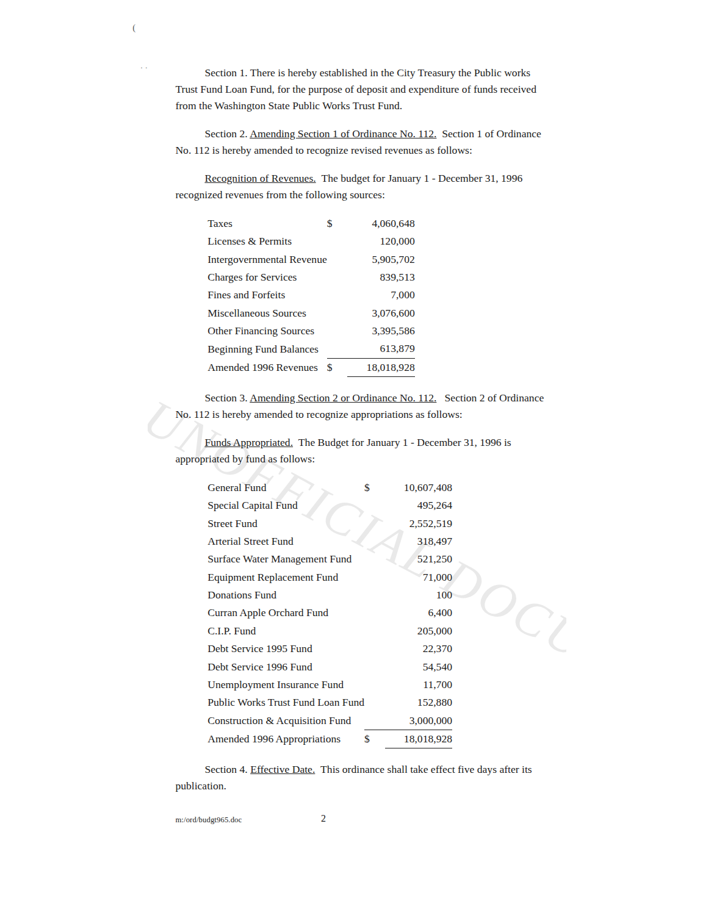(
· ·
UNOFFICIAL DOCUMENT
Section 1. There is hereby established in the City Treasury the Public works Trust Fund Loan Fund, for the purpose of deposit and expenditure of funds received from the Washington State Public Works Trust Fund.
Section 2. Amending Section 1 of Ordinance No. 112. Section 1 of Ordinance No. 112 is hereby amended to recognize revised revenues as follows:
Recognition of Revenues. The budget for January 1 - December 31, 1996 recognized revenues from the following sources:
| Taxes | $ | 4,060,648 |
| Licenses & Permits | | 120,000 |
| Intergovernmental Revenue | | 5,905,702 |
| Charges for Services | | 839,513 |
| Fines and Forfeits | | 7,000 |
| Miscellaneous Sources | | 3,076,600 |
| Other Financing Sources | | 3,395,586 |
| Beginning Fund Balances | | 613,879 |
| Amended 1996 Revenues | $ | 18,018,928 |
Section 3. Amending Section 2 or Ordinance No. 112. Section 2 of Ordinance No. 112 is hereby amended to recognize appropriations as follows:
Funds Appropriated. The Budget for January 1 - December 31, 1996 is appropriated by fund as follows:
| General Fund | $ | 10,607,408 |
| Special Capital Fund | | 495,264 |
| Street Fund | | 2,552,519 |
| Arterial Street Fund | | 318,497 |
| Surface Water Management Fund | | 521,250 |
| Equipment Replacement Fund | | 71,000 |
| Donations Fund | | 100 |
| Curran Apple Orchard Fund | | 6,400 |
| C.I.P. Fund | | 205,000 |
| Debt Service 1995 Fund | | 22,370 |
| Debt Service 1996 Fund | | 54,540 |
| Unemployment Insurance Fund | | 11,700 |
| Public Works Trust Fund Loan Fund | | 152,880 |
| Construction & Acquisition Fund | | 3,000,000 |
| Amended 1996 Appropriations | $ | 18,018,928 |
Section 4. Effective Date. This ordinance shall take effect five days after its publication.
m:/ord/budgt965.doc 2